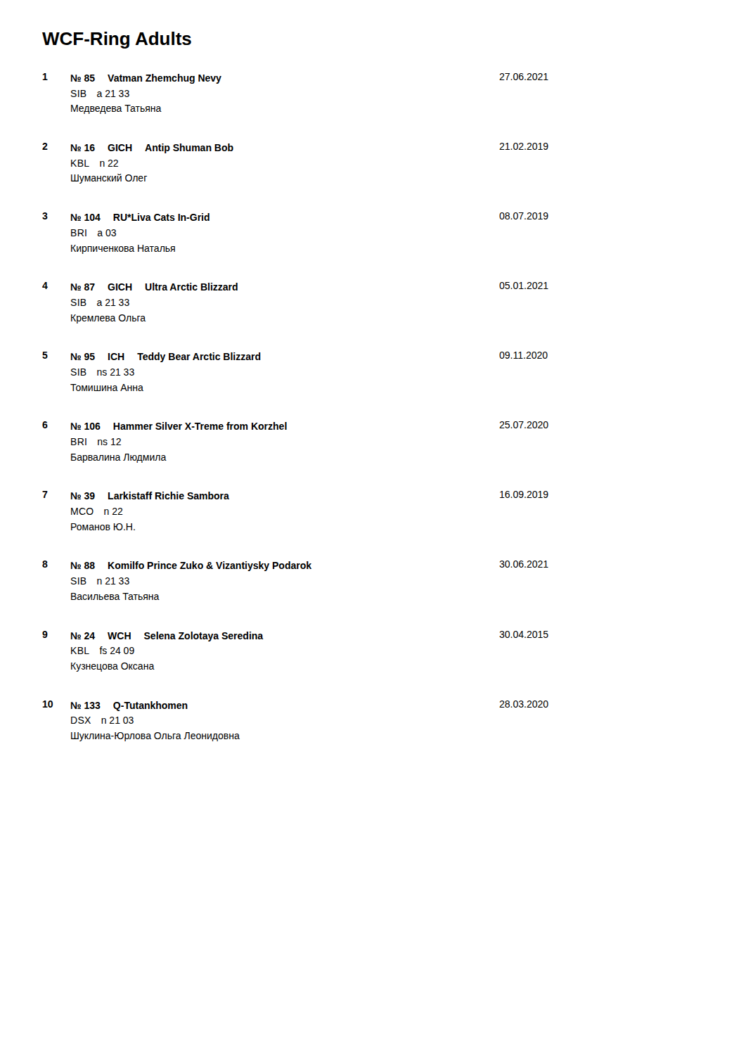WCF-Ring Adults
| 1 | № 85 Vatman Zhemchug Nevy SIB a 21 33 Медведева Татьяна | 27.06.2021 |
| 2 | № 16 GICH Antip Shuman Bob KBL n 22 Шуманский Олег | 21.02.2019 |
| 3 | № 104 RU*Liva Cats In-Grid BRI a 03 Кирпиченкова Наталья | 08.07.2019 |
| 4 | № 87 GICH Ultra Arctic Blizzard SIB a 21 33 Кремлева Ольга | 05.01.2021 |
| 5 | № 95 ICH Teddy Bear Arctic Blizzard SIB ns 21 33 Томишина Анна | 09.11.2020 |
| 6 | № 106 Hammer Silver X-Treme from Korzhel BRI ns 12 Барвалина Людмила | 25.07.2020 |
| 7 | № 39 Larkistaff Richie Sambora MCO n 22 Романов Ю.Н. | 16.09.2019 |
| 8 | № 88 Komilfo Prince Zuko & Vizantiysky Podarok SIB n 21 33 Васильева Татьяна | 30.06.2021 |
| 9 | № 24 WCH Selena Zolotaya Seredina KBL fs 24 09 Кузнецова Оксана | 30.04.2015 |
| 10 | № 133 Q-Tutankhomen DSX n 21 03 Шуклина-Юрлова Ольга Леонидовна | 28.03.2020 |